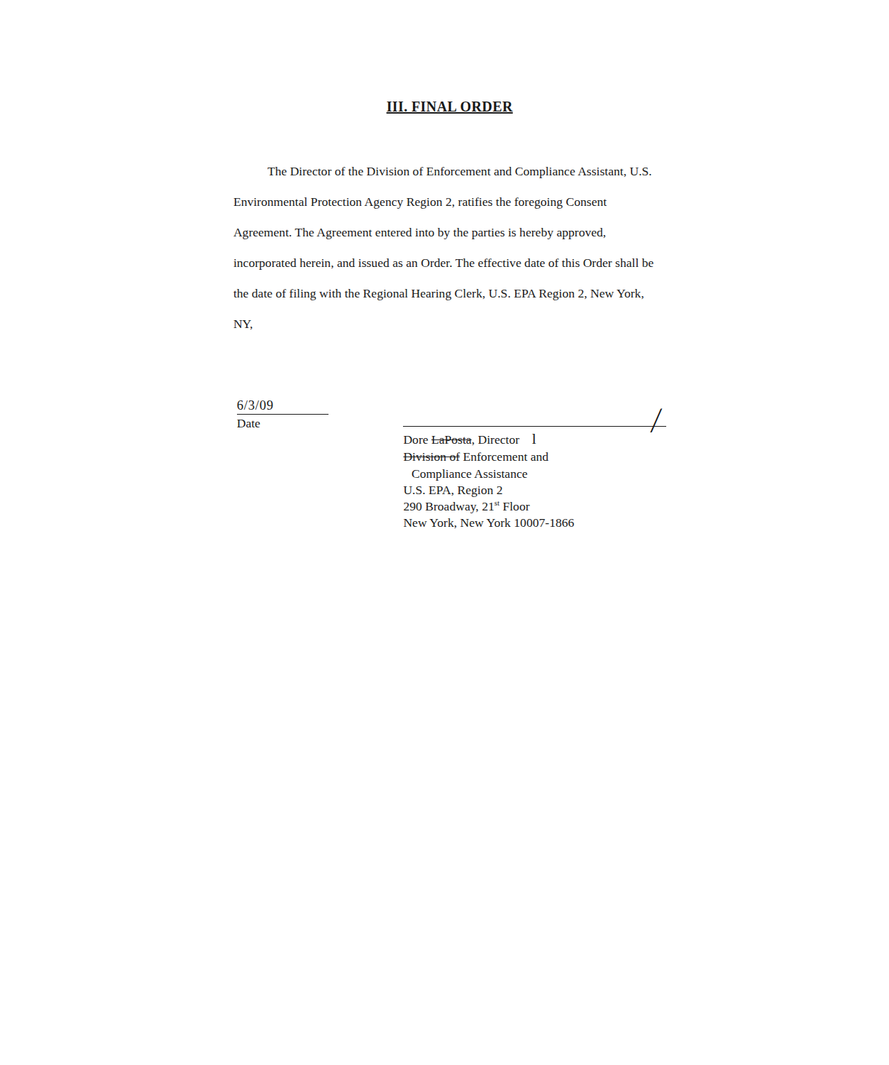III. FINAL ORDER
The Director of the Division of Enforcement and Compliance Assistant, U.S. Environmental Protection Agency Region 2, ratifies the foregoing Consent Agreement. The Agreement entered into by the parties is hereby approved, incorporated herein, and issued as an Order. The effective date of this Order shall be the date of filing with the Regional Hearing Clerk, U.S. EPA Region 2, New York, NY,
6/3/09
Date
⁄
Dore LaPosta, Director l
Division of Enforcement and
Compliance Assistance
U.S. EPA, Region 2
290 Broadway, 21st Floor
New York, New York 10007-1866